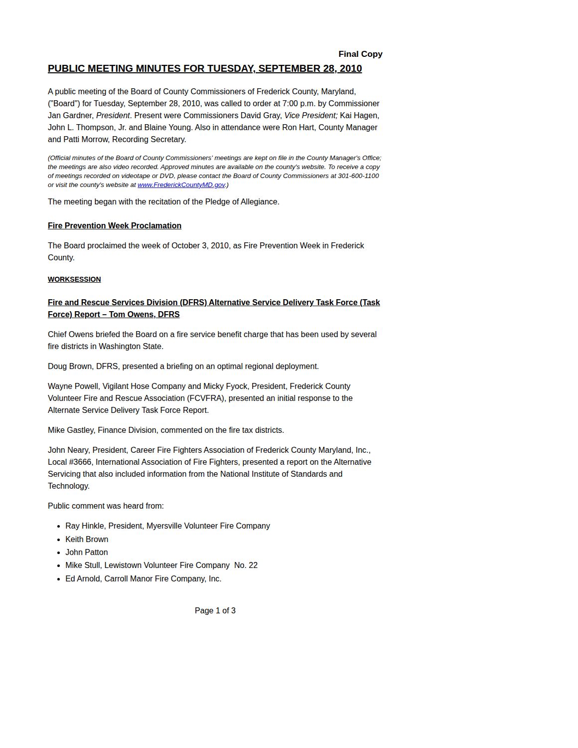Final Copy
PUBLIC MEETING MINUTES FOR TUESDAY, SEPTEMBER 28, 2010
A public meeting of the Board of County Commissioners of Frederick County, Maryland, ("Board") for Tuesday, September 28, 2010, was called to order at 7:00 p.m. by Commissioner Jan Gardner, President. Present were Commissioners David Gray, Vice President; Kai Hagen, John L. Thompson, Jr. and Blaine Young. Also in attendance were Ron Hart, County Manager and Patti Morrow, Recording Secretary.
(Official minutes of the Board of County Commissioners' meetings are kept on file in the County Manager's Office; the meetings are also video recorded. Approved minutes are available on the county's website. To receive a copy of meetings recorded on videotape or DVD, please contact the Board of County Commissioners at 301-600-1100 or visit the county's website at www.FrederickCountyMD.gov.)
The meeting began with the recitation of the Pledge of Allegiance.
Fire Prevention Week Proclamation
The Board proclaimed the week of October 3, 2010, as Fire Prevention Week in Frederick County.
WORKSESSION
Fire and Rescue Services Division (DFRS) Alternative Service Delivery Task Force (Task Force) Report – Tom Owens, DFRS
Chief Owens briefed the Board on a fire service benefit charge that has been used by several fire districts in Washington State.
Doug Brown, DFRS, presented a briefing on an optimal regional deployment.
Wayne Powell, Vigilant Hose Company and Micky Fyock, President, Frederick County Volunteer Fire and Rescue Association (FCVFRA), presented an initial response to the Alternate Service Delivery Task Force Report.
Mike Gastley, Finance Division, commented on the fire tax districts.
John Neary, President, Career Fire Fighters Association of Frederick County Maryland, Inc., Local #3666, International Association of Fire Fighters, presented a report on the Alternative Servicing that also included information from the National Institute of Standards and Technology.
Public comment was heard from:
Ray Hinkle, President, Myersville Volunteer Fire Company
Keith Brown
John Patton
Mike Stull, Lewistown Volunteer Fire Company No. 22
Ed Arnold, Carroll Manor Fire Company, Inc.
Page 1 of 3